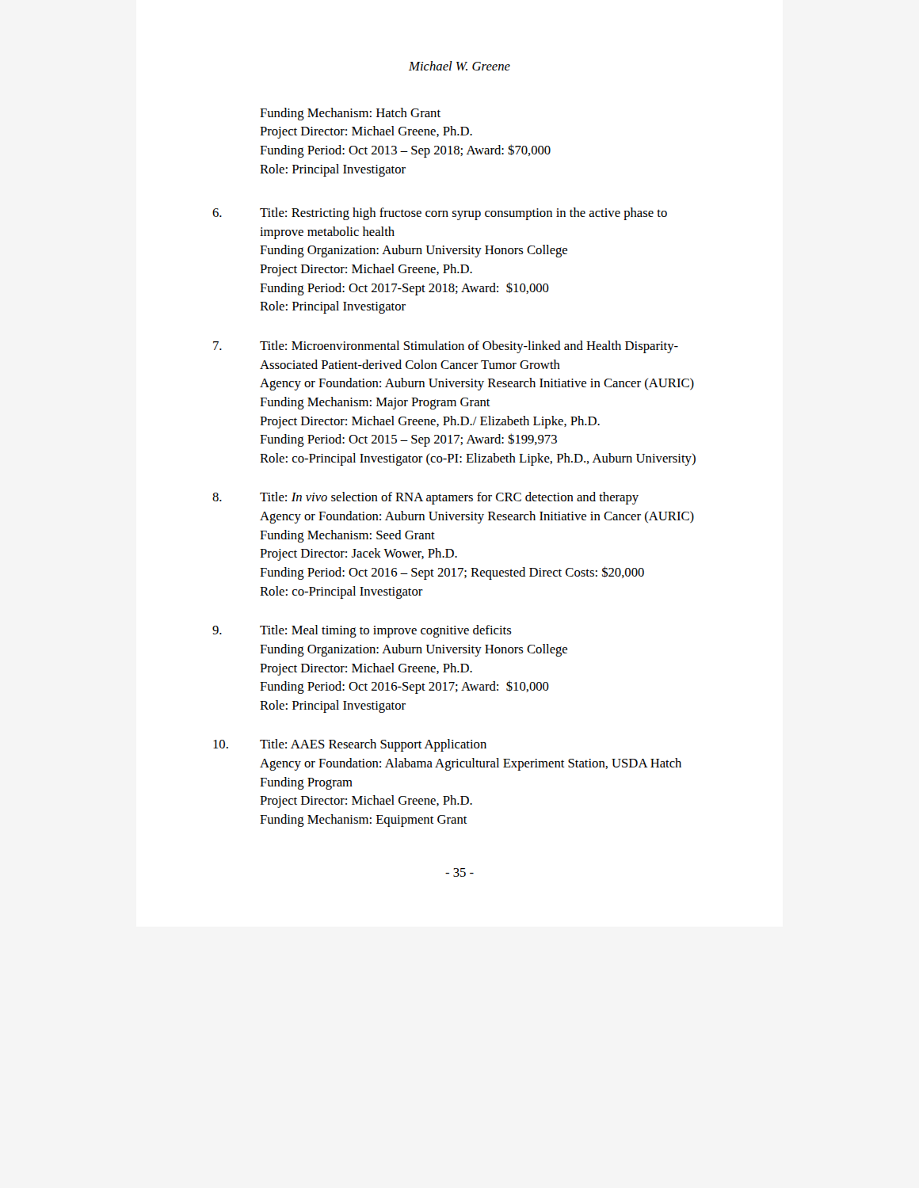Michael W. Greene
Funding Mechanism: Hatch Grant Project Director: Michael Greene, Ph.D. Funding Period: Oct 2013 – Sep 2018; Award: $70,000 Role: Principal Investigator
6.
Title: Restricting high fructose corn syrup consumption in the active phase to improve metabolic health Funding Organization: Auburn University Honors College Project Director: Michael Greene, Ph.D. Funding Period: Oct 2017-Sept 2018; Award: $10,000 Role: Principal Investigator
7.
Title: Microenvironmental Stimulation of Obesity-linked and Health Disparity-Associated Patient-derived Colon Cancer Tumor Growth Agency or Foundation: Auburn University Research Initiative in Cancer (AURIC) Funding Mechanism: Major Program Grant Project Director: Michael Greene, Ph.D./ Elizabeth Lipke, Ph.D. Funding Period: Oct 2015 – Sep 2017; Award: $199,973 Role: co-Principal Investigator (co-PI: Elizabeth Lipke, Ph.D., Auburn University)
8.
Title: In vivo selection of RNA aptamers for CRC detection and therapy Agency or Foundation: Auburn University Research Initiative in Cancer (AURIC) Funding Mechanism: Seed Grant Project Director: Jacek Wower, Ph.D. Funding Period: Oct 2016 – Sept 2017; Requested Direct Costs: $20,000 Role: co-Principal Investigator
9.
Title: Meal timing to improve cognitive deficits Funding Organization: Auburn University Honors College Project Director: Michael Greene, Ph.D. Funding Period: Oct 2016-Sept 2017; Award: $10,000 Role: Principal Investigator
10.
Title: AAES Research Support Application Agency or Foundation: Alabama Agricultural Experiment Station, USDA Hatch Funding Program Project Director: Michael Greene, Ph.D. Funding Mechanism: Equipment Grant
- 35 -